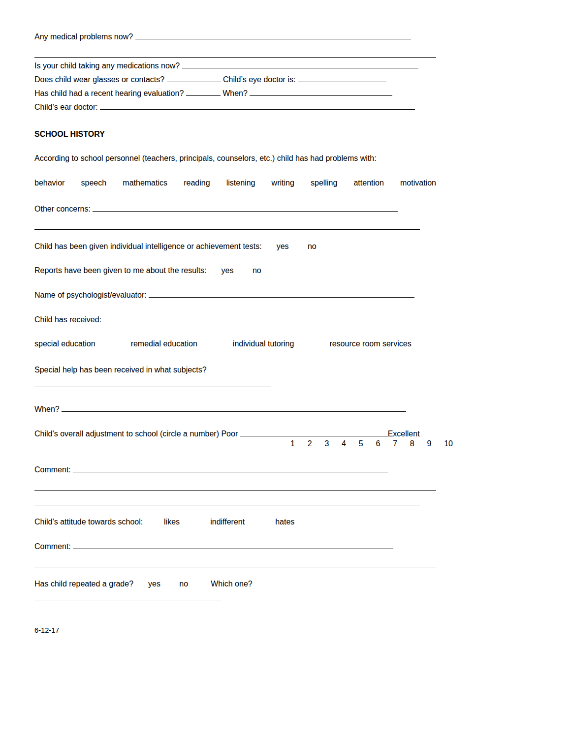Any medical problems now?
Is your child taking any medications now?
Does child wear glasses or contacts? Child’s eye doctor is:
Has child had a recent hearing evaluation? When?
Child’s ear doctor:
SCHOOL HISTORY
According to school personnel (teachers, principals, counselors, etc.) child has had problems with:
behavior speech mathematics reading listening writing spelling attention motivation
Other concerns:
Child has been given individual intelligence or achievement tests: yes no
Reports have been given to me about the results: yes no
Name of psychologist/evaluator:
Child has received:
special education remedial education individual tutoring resource room services
Special help has been received in what subjects?
When?
Child’s overall adjustment to school (circle a number) Poor Excellent
12345678910
Comment:
Child’s attitude towards school: likes indifferent hates
Comment:
Has child repeated a grade? yes no Which one?
6-12-17